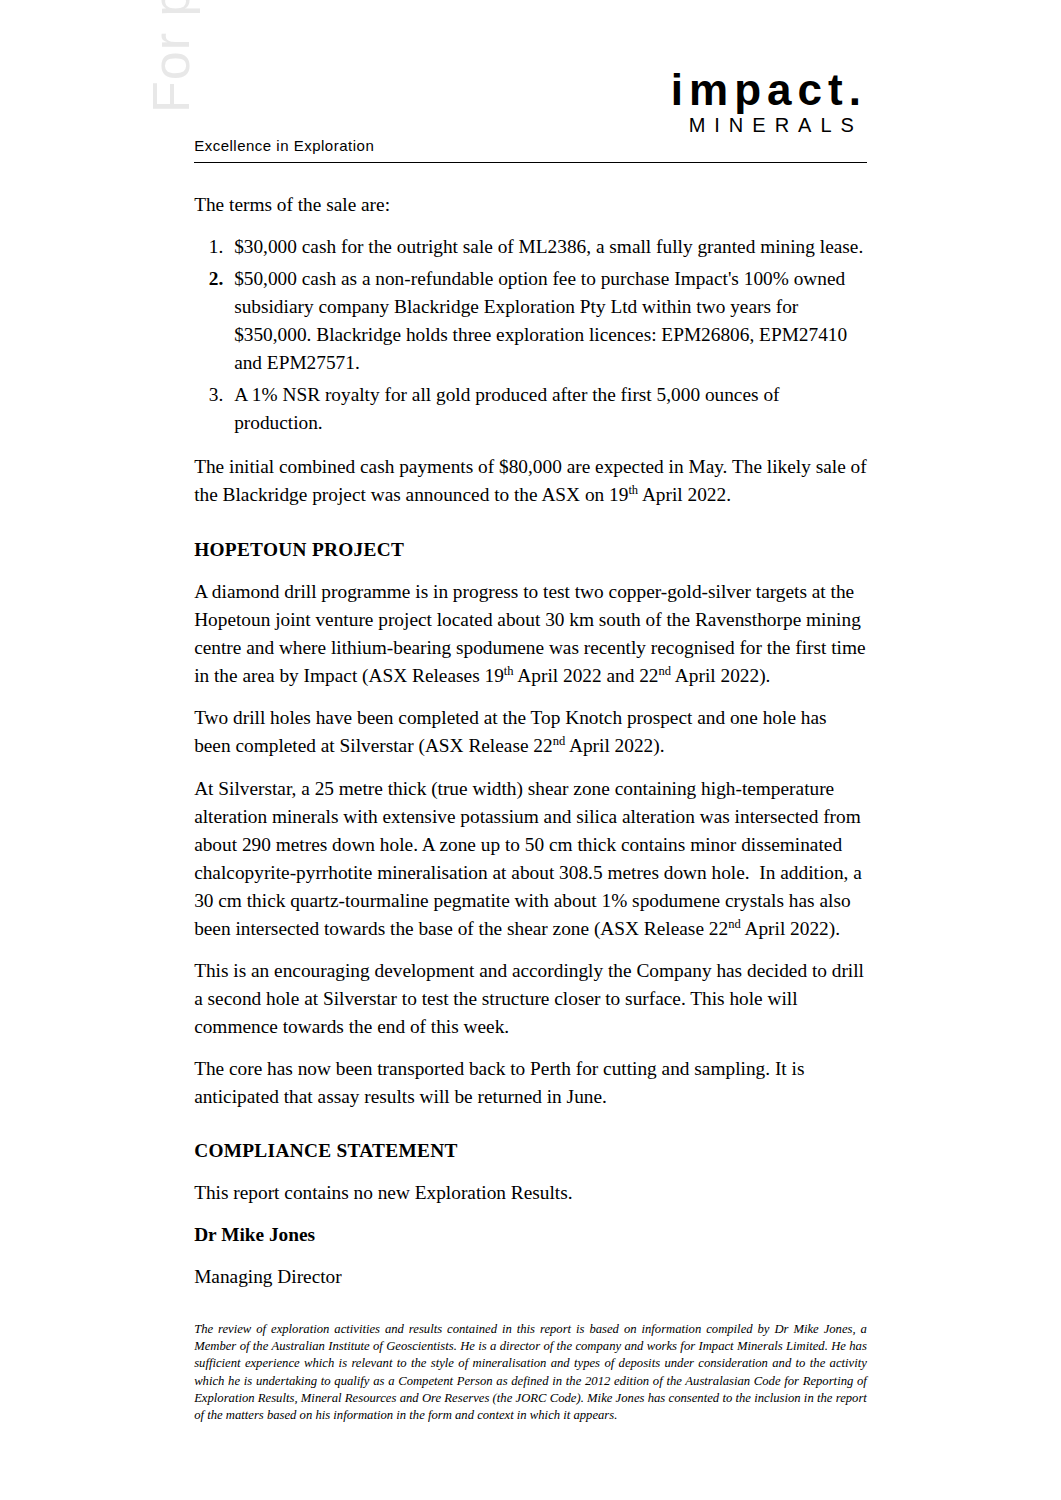For personal use only
impact.
MINERALS
Excellence in Exploration
The terms of the sale are:
$30,000 cash for the outright sale of ML2386, a small fully granted mining lease.
$50,000 cash as a non-refundable option fee to purchase Impact's 100% owned subsidiary company Blackridge Exploration Pty Ltd within two years for $350,000. Blackridge holds three exploration licences: EPM26806, EPM27410 and EPM27571.
A 1% NSR royalty for all gold produced after the first 5,000 ounces of production.
The initial combined cash payments of $80,000 are expected in May. The likely sale of the Blackridge project was announced to the ASX on 19th April 2022.
HOPETOUN PROJECT
A diamond drill programme is in progress to test two copper-gold-silver targets at the Hopetoun joint venture project located about 30 km south of the Ravensthorpe mining centre and where lithium-bearing spodumene was recently recognised for the first time in the area by Impact (ASX Releases 19th April 2022 and 22nd April 2022).
Two drill holes have been completed at the Top Knotch prospect and one hole has been completed at Silverstar (ASX Release 22nd April 2022).
At Silverstar, a 25 metre thick (true width) shear zone containing high-temperature alteration minerals with extensive potassium and silica alteration was intersected from about 290 metres down hole. A zone up to 50 cm thick contains minor disseminated chalcopyrite-pyrrhotite mineralisation at about 308.5 metres down hole. In addition, a 30 cm thick quartz-tourmaline pegmatite with about 1% spodumene crystals has also been intersected towards the base of the shear zone (ASX Release 22nd April 2022).
This is an encouraging development and accordingly the Company has decided to drill a second hole at Silverstar to test the structure closer to surface. This hole will commence towards the end of this week.
The core has now been transported back to Perth for cutting and sampling. It is anticipated that assay results will be returned in June.
COMPLIANCE STATEMENT
This report contains no new Exploration Results.
Dr Mike Jones
Managing Director
The review of exploration activities and results contained in this report is based on information compiled by Dr Mike Jones, a Member of the Australian Institute of Geoscientists. He is a director of the company and works for Impact Minerals Limited. He has sufficient experience which is relevant to the style of mineralisation and types of deposits under consideration and to the activity which he is undertaking to qualify as a Competent Person as defined in the 2012 edition of the Australasian Code for Reporting of Exploration Results, Mineral Resources and Ore Reserves (the JORC Code). Mike Jones has consented to the inclusion in the report of the matters based on his information in the form and context in which it appears.